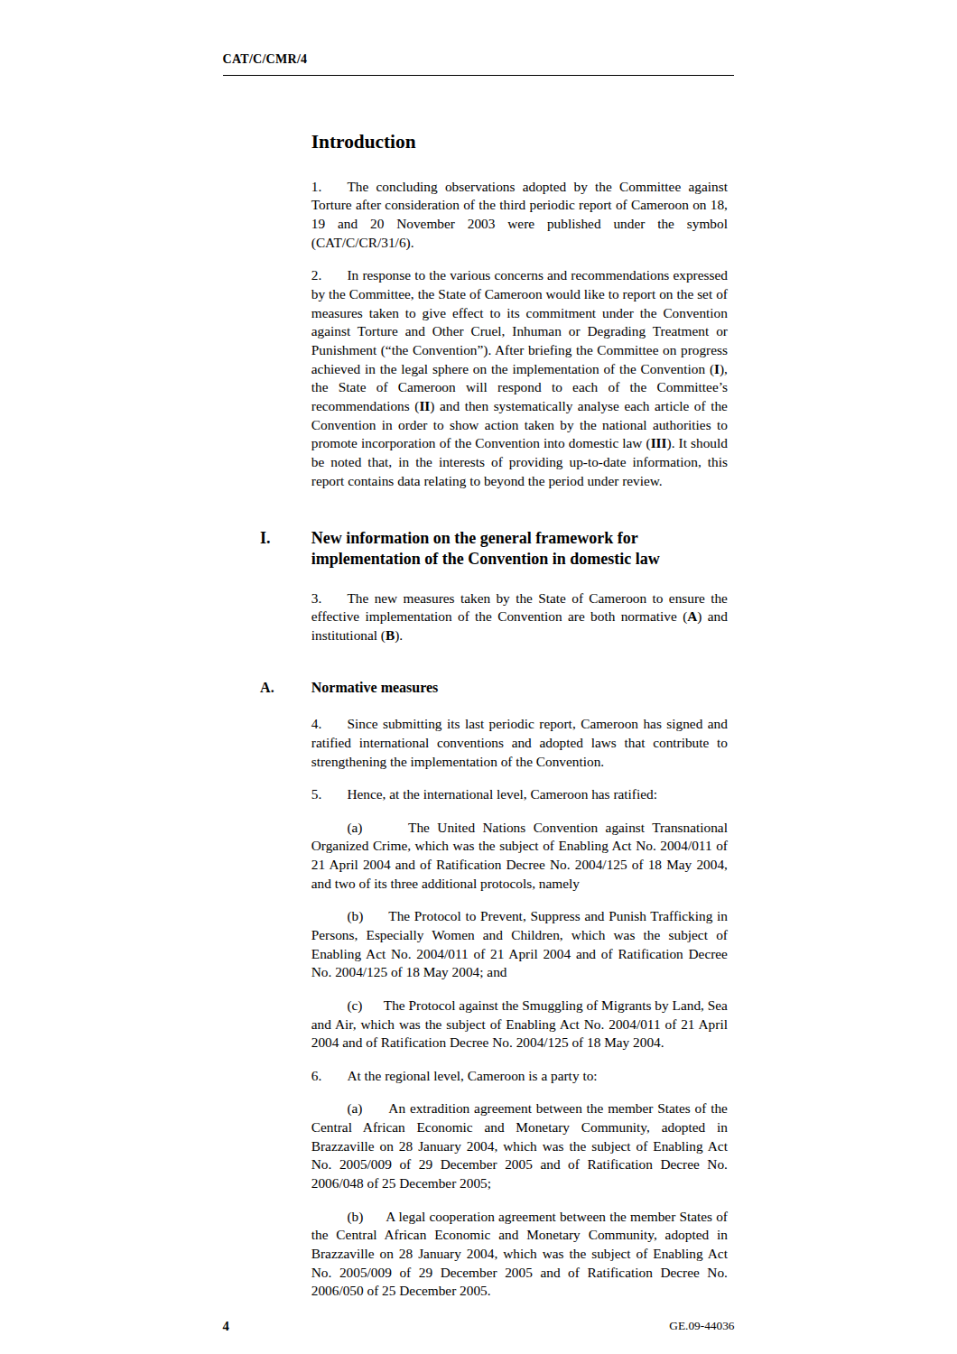CAT/C/CMR/4
Introduction
1. The concluding observations adopted by the Committee against Torture after consideration of the third periodic report of Cameroon on 18, 19 and 20 November 2003 were published under the symbol (CAT/C/CR/31/6).
2. In response to the various concerns and recommendations expressed by the Committee, the State of Cameroon would like to report on the set of measures taken to give effect to its commitment under the Convention against Torture and Other Cruel, Inhuman or Degrading Treatment or Punishment (“the Convention”). After briefing the Committee on progress achieved in the legal sphere on the implementation of the Convention (I), the State of Cameroon will respond to each of the Committee’s recommendations (II) and then systematically analyse each article of the Convention in order to show action taken by the national authorities to promote incorporation of the Convention into domestic law (III). It should be noted that, in the interests of providing up-to-date information, this report contains data relating to beyond the period under review.
I. New information on the general framework for implementation of the Convention in domestic law
3. The new measures taken by the State of Cameroon to ensure the effective implementation of the Convention are both normative (A) and institutional (B).
A. Normative measures
4. Since submitting its last periodic report, Cameroon has signed and ratified international conventions and adopted laws that contribute to strengthening the implementation of the Convention.
5. Hence, at the international level, Cameroon has ratified:
(a) The United Nations Convention against Transnational Organized Crime, which was the subject of Enabling Act No. 2004/011 of 21 April 2004 and of Ratification Decree No. 2004/125 of 18 May 2004, and two of its three additional protocols, namely
(b) The Protocol to Prevent, Suppress and Punish Trafficking in Persons, Especially Women and Children, which was the subject of Enabling Act No. 2004/011 of 21 April 2004 and of Ratification Decree No. 2004/125 of 18 May 2004; and
(c) The Protocol against the Smuggling of Migrants by Land, Sea and Air, which was the subject of Enabling Act No. 2004/011 of 21 April 2004 and of Ratification Decree No. 2004/125 of 18 May 2004.
6. At the regional level, Cameroon is a party to:
(a) An extradition agreement between the member States of the Central African Economic and Monetary Community, adopted in Brazzaville on 28 January 2004, which was the subject of Enabling Act No. 2005/009 of 29 December 2005 and of Ratification Decree No. 2006/048 of 25 December 2005;
(b) A legal cooperation agreement between the member States of the Central African Economic and Monetary Community, adopted in Brazzaville on 28 January 2004, which was the subject of Enabling Act No. 2005/009 of 29 December 2005 and of Ratification Decree No. 2006/050 of 25 December 2005.
4 GE.09-44036